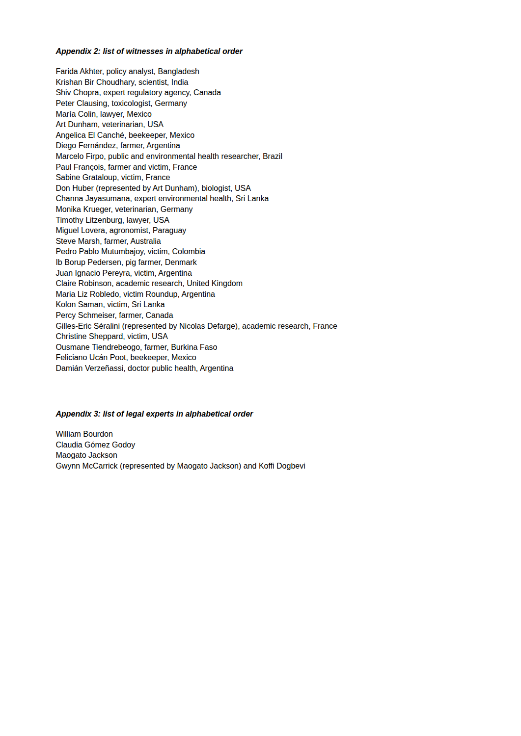Appendix 2: list of witnesses in alphabetical order
Farida Akhter, policy analyst, Bangladesh
Krishan Bir Choudhary, scientist, India
Shiv Chopra, expert regulatory agency, Canada
Peter Clausing, toxicologist, Germany
María Colin, lawyer, Mexico
Art Dunham, veterinarian, USA
Angelica El Canché, beekeeper, Mexico
Diego Fernández, farmer, Argentina
Marcelo Firpo, public and environmental health researcher, Brazil
Paul François, farmer and victim, France
Sabine Grataloup, victim, France
Don Huber (represented by Art Dunham), biologist, USA
Channa Jayasumana, expert environmental health, Sri Lanka
Monika Krueger, veterinarian, Germany
Timothy Litzenburg, lawyer, USA
Miguel Lovera, agronomist, Paraguay
Steve Marsh, farmer, Australia
Pedro Pablo Mutumbajoy, victim, Colombia
Ib Borup Pedersen, pig farmer, Denmark
Juan Ignacio Pereyra, victim, Argentina
Claire Robinson, academic research, United Kingdom
Maria Liz Robledo, victim Roundup, Argentina
Kolon Saman, victim, Sri Lanka
Percy Schmeiser, farmer, Canada
Gilles-Eric Séralini (represented by Nicolas Defarge), academic research, France
Christine Sheppard, victim, USA
Ousmane Tiendrebeogo, farmer, Burkina Faso
Feliciano Ucán Poot, beekeeper, Mexico
Damián Verzeñassi, doctor public health, Argentina
Appendix 3: list of legal experts in alphabetical order
William Bourdon
Claudia Gómez Godoy
Maogato Jackson
Gwynn McCarrick (represented by Maogato Jackson) and Koffi Dogbevi